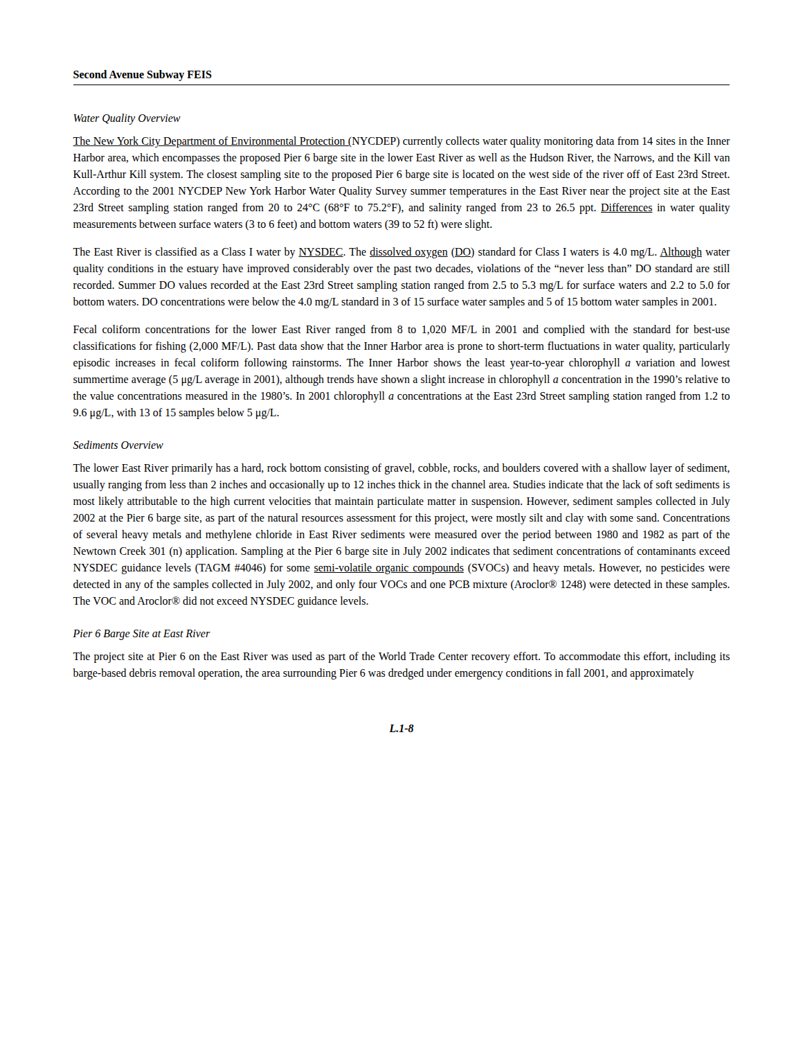Second Avenue Subway FEIS
Water Quality Overview
The New York City Department of Environmental Protection (NYCDEP) currently collects water quality monitoring data from 14 sites in the Inner Harbor area, which encompasses the proposed Pier 6 barge site in the lower East River as well as the Hudson River, the Narrows, and the Kill van Kull-Arthur Kill system. The closest sampling site to the proposed Pier 6 barge site is located on the west side of the river off of East 23rd Street. According to the 2001 NYCDEP New York Harbor Water Quality Survey summer temperatures in the East River near the project site at the East 23rd Street sampling station ranged from 20 to 24°C (68°F to 75.2°F), and salinity ranged from 23 to 26.5 ppt. Differences in water quality measurements between surface waters (3 to 6 feet) and bottom waters (39 to 52 ft) were slight.
The East River is classified as a Class I water by NYSDEC. The dissolved oxygen (DO) standard for Class I waters is 4.0 mg/L. Although water quality conditions in the estuary have improved considerably over the past two decades, violations of the “never less than” DO standard are still recorded. Summer DO values recorded at the East 23rd Street sampling station ranged from 2.5 to 5.3 mg/L for surface waters and 2.2 to 5.0 for bottom waters. DO concentrations were below the 4.0 mg/L standard in 3 of 15 surface water samples and 5 of 15 bottom water samples in 2001.
Fecal coliform concentrations for the lower East River ranged from 8 to 1,020 MF/L in 2001 and complied with the standard for best-use classifications for fishing (2,000 MF/L). Past data show that the Inner Harbor area is prone to short-term fluctuations in water quality, particularly episodic increases in fecal coliform following rainstorms. The Inner Harbor shows the least year-to-year chlorophyll a variation and lowest summertime average (5 μg/L average in 2001), although trends have shown a slight increase in chlorophyll a concentration in the 1990’s relative to the value concentrations measured in the 1980’s. In 2001 chlorophyll a concentrations at the East 23rd Street sampling station ranged from 1.2 to 9.6 μg/L, with 13 of 15 samples below 5 μg/L.
Sediments Overview
The lower East River primarily has a hard, rock bottom consisting of gravel, cobble, rocks, and boulders covered with a shallow layer of sediment, usually ranging from less than 2 inches and occasionally up to 12 inches thick in the channel area. Studies indicate that the lack of soft sediments is most likely attributable to the high current velocities that maintain particulate matter in suspension. However, sediment samples collected in July 2002 at the Pier 6 barge site, as part of the natural resources assessment for this project, were mostly silt and clay with some sand. Concentrations of several heavy metals and methylene chloride in East River sediments were measured over the period between 1980 and 1982 as part of the Newtown Creek 301 (n) application. Sampling at the Pier 6 barge site in July 2002 indicates that sediment concentrations of contaminants exceed NYSDEC guidance levels (TAGM #4046) for some semi-volatile organic compounds (SVOCs) and heavy metals. However, no pesticides were detected in any of the samples collected in July 2002, and only four VOCs and one PCB mixture (Aroclor® 1248) were detected in these samples. The VOC and Aroclor® did not exceed NYSDEC guidance levels.
Pier 6 Barge Site at East River
The project site at Pier 6 on the East River was used as part of the World Trade Center recovery effort. To accommodate this effort, including its barge-based debris removal operation, the area surrounding Pier 6 was dredged under emergency conditions in fall 2001, and approximately
L.1-8